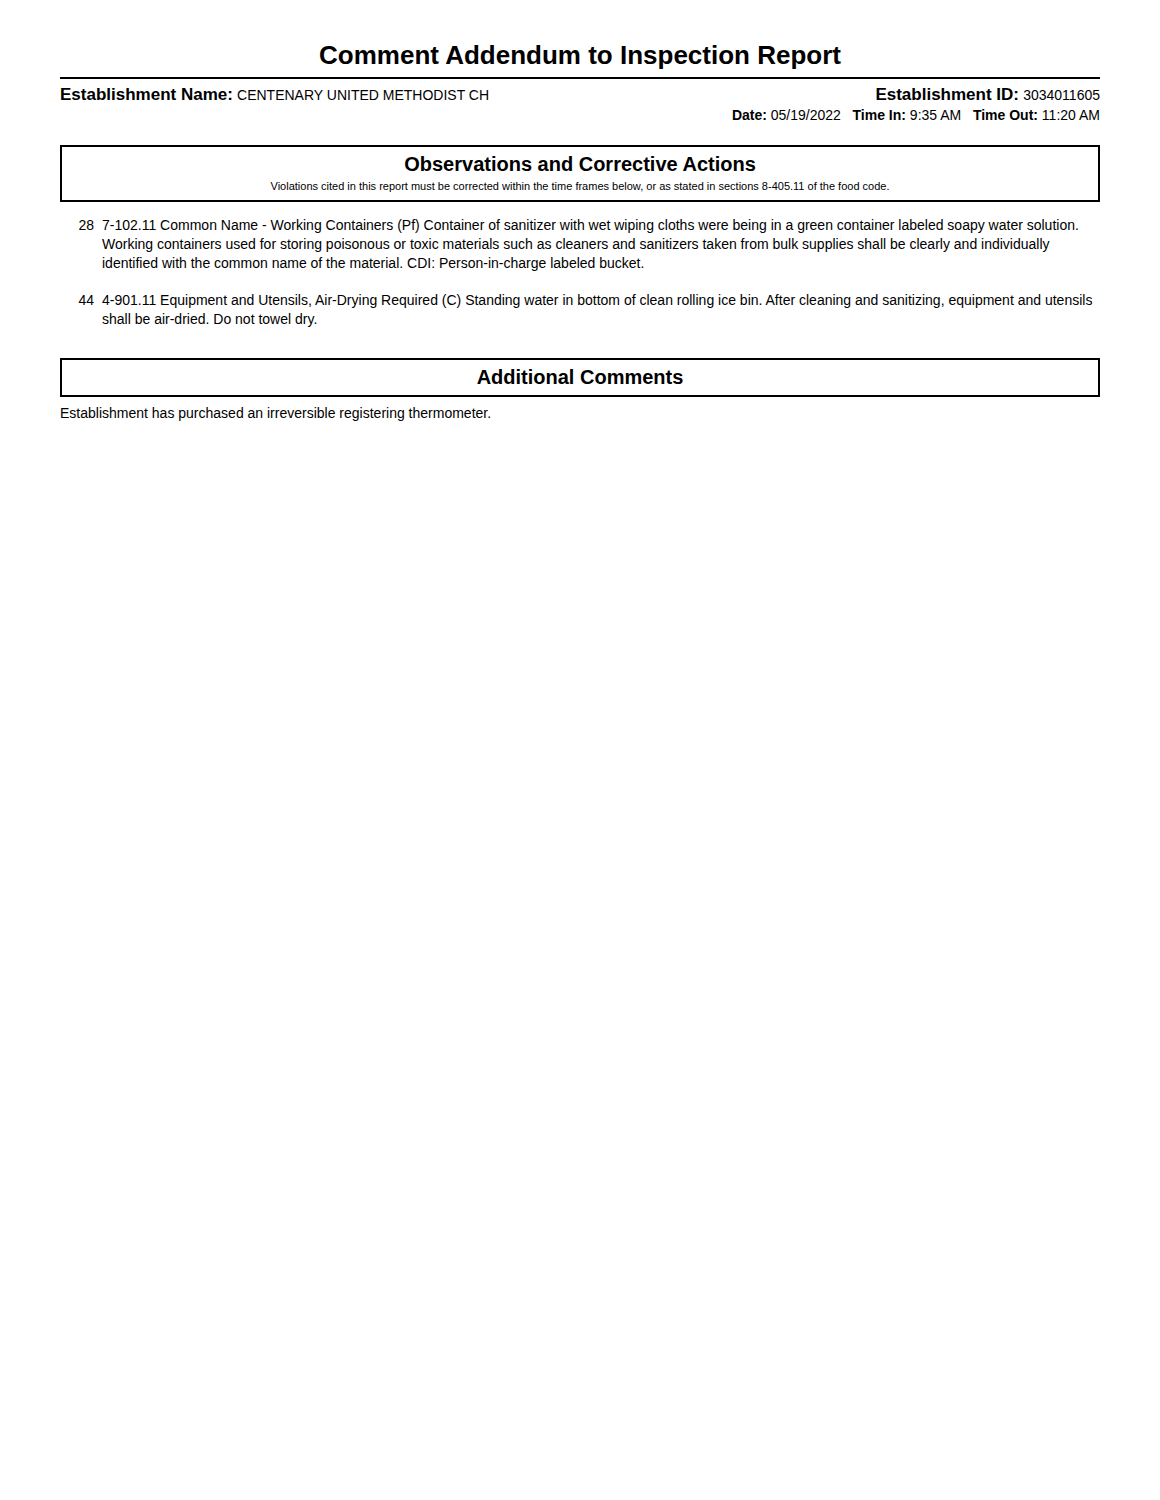Comment Addendum to Inspection Report
Establishment Name: CENTENARY UNITED METHODIST CH
Establishment ID: 3034011605
Date: 05/19/2022 Time In: 9:35 AM Time Out: 11:20 AM
Observations and Corrective Actions
Violations cited in this report must be corrected within the time frames below, or as stated in sections 8-405.11 of the food code.
28
7-102.11 Common Name - Working Containers (Pf) Container of sanitizer with wet wiping cloths were being in a green container labeled soapy water solution. Working containers used for storing poisonous or toxic materials such as cleaners and sanitizers taken from bulk supplies shall be clearly and individually identified with the common name of the material. CDI: Person-in-charge labeled bucket.
44
4-901.11 Equipment and Utensils, Air-Drying Required (C) Standing water in bottom of clean rolling ice bin. After cleaning and sanitizing, equipment and utensils shall be air-dried. Do not towel dry.
Additional Comments
Establishment has purchased an irreversible registering thermometer.